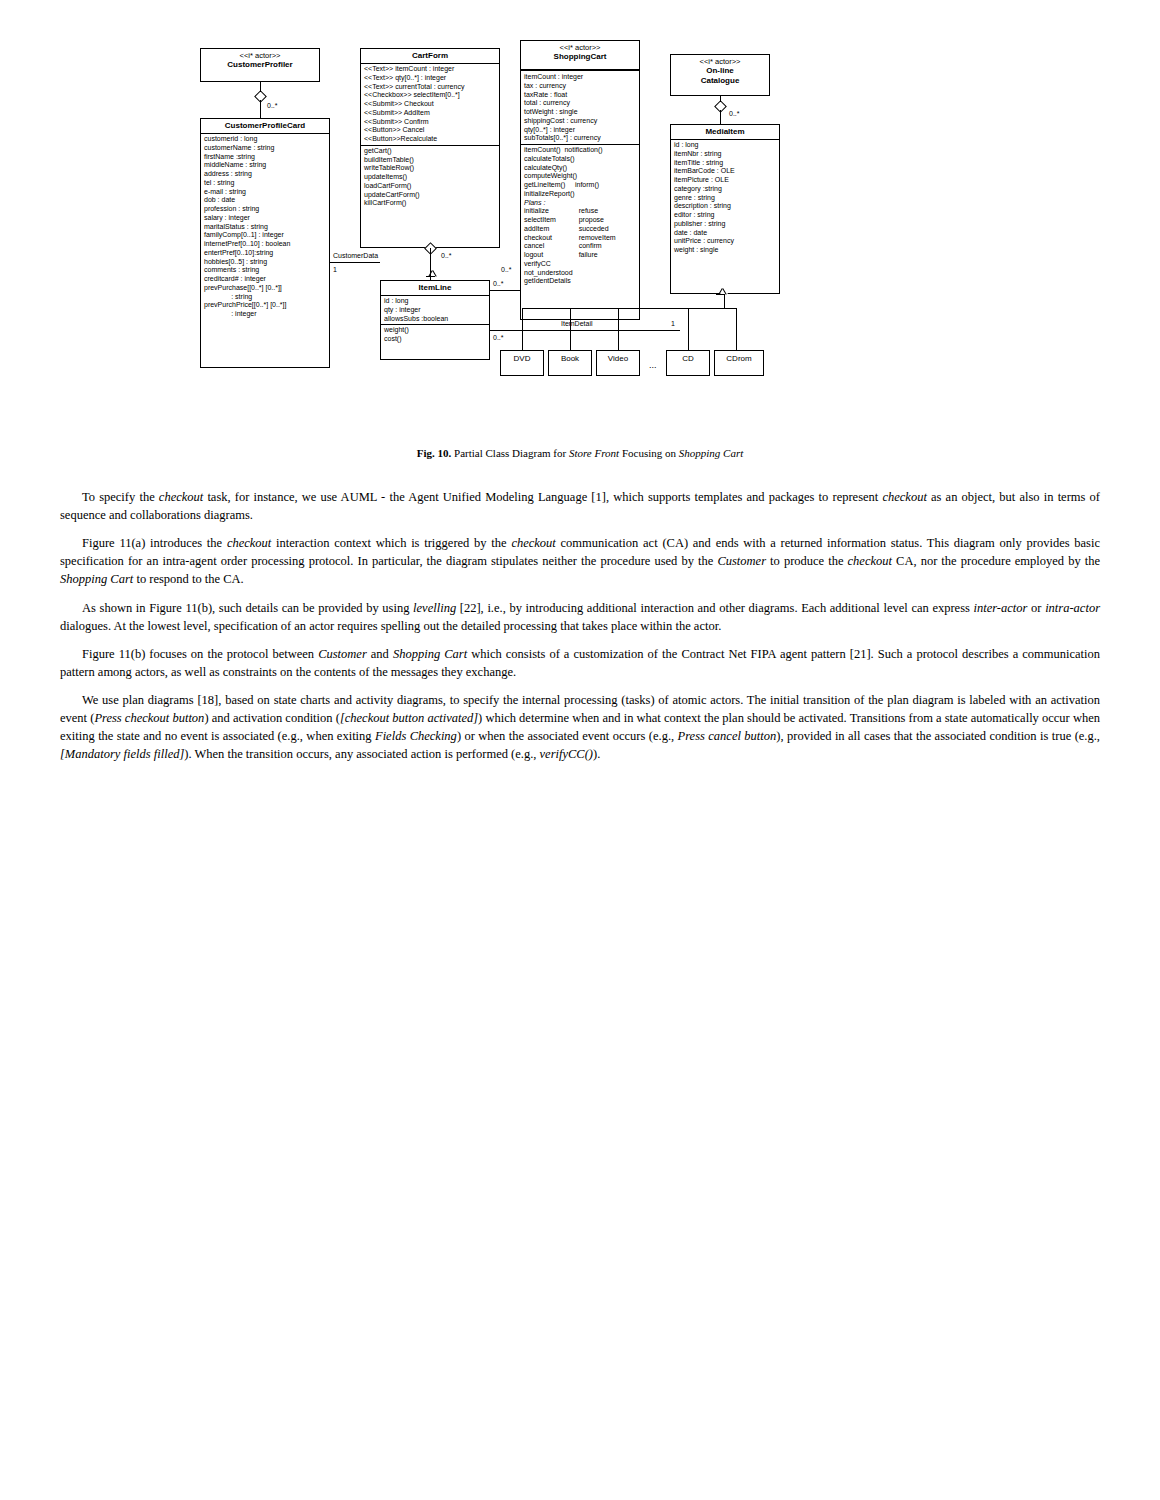<<i* actor>>
CustomerProfiler
0..*
CustomerProfileCard
customerid : long
customerName : string
firstName :string
middleName : string
address : string
tel : string
e-mail : string
dob : date
profession : string
salary : integer
maritalStatus : string
familyComp[0..1] : integer
internetPref[0..10] : boolean
entertPref[0..10]:string
hobbies[0..5] : string
comments : string
creditcard# : integer
prevPurchase[[0..*] [0..*]]
: string
prevPurchPrice[[0..*] [0..*]]
: integer
CartForm
<<Text>> itemCount : integer
<<Text>> qty[0..*] : integer
<<Text>> currentTotal : currency
<<Checkbox>> selectItem[0..*]
<<Submit>> Checkout
<<Submit>> AddItem
<<Submit>> Confirm
<<Button>> Cancel
<<Button>>Recalculate
getCart()
buildItemTable()
writeTableRow()
updateItems()
loadCartForm()
updateCartForm()
killCartForm()
<<i* actor>>
ShoppingCart
itemCount : integer
tax : currency
taxRate : float
total : currency
totWeight : single
shippingCost : currency
qty[0..*] : integer
subTotals[0..*] : currency
itemCount() notification()
calculateTotals()
calculateQty()
computeWeight()
getLineItem() inform()
initializeReport()
Plans :
initialize
selectItem
addItem
checkout
cancel
logout
verifyCC
not_understood
getIdentDetails
refuse
propose
succeded
removeItem
confirm
failure
<<i* actor>>
On-line
Catalogue
0..*
MediaItem
id : long
itemNbr : string
itemTitle : string
itemBarCode : OLE
itemPicture : OLE
category :string
genre : string
description : string
editor : string
publisher : string
date : date
unitPrice : currency
weight : single
ItemLine
id : long
qty : integer
allowsSubs :boolean
weight()
cost()
CustomerData
1
0..*
0..*
0..*
ItemDetail
0..*
1
DVD
Book
Video
...
CD
CDrom
Fig. 10. Partial Class Diagram for Store Front Focusing on Shopping Cart
To specify the checkout task, for instance, we use AUML - the Agent Unified Modeling Language [1], which supports templates and packages to represent checkout as an object, but also in terms of sequence and collaborations diagrams.
Figure 11(a) introduces the checkout interaction context which is triggered by the checkout communication act (CA) and ends with a returned information status. This diagram only provides basic specification for an intra-agent order processing protocol. In particular, the diagram stipulates neither the procedure used by the Customer to produce the checkout CA, nor the procedure employed by the Shopping Cart to respond to the CA.
As shown in Figure 11(b), such details can be provided by using levelling [22], i.e., by introducing additional interaction and other diagrams. Each additional level can express inter-actor or intra-actor dialogues. At the lowest level, specification of an actor requires spelling out the detailed processing that takes place within the actor.
Figure 11(b) focuses on the protocol between Customer and Shopping Cart which consists of a customization of the Contract Net FIPA agent pattern [21]. Such a protocol describes a communication pattern among actors, as well as constraints on the contents of the messages they exchange.
We use plan diagrams [18], based on state charts and activity diagrams, to specify the internal processing (tasks) of atomic actors. The initial transition of the plan diagram is labeled with an activation event (Press checkout button) and activation condition ([checkout button activated]) which determine when and in what context the plan should be activated. Transitions from a state automatically occur when exiting the state and no event is associated (e.g., when exiting Fields Checking) or when the associated event occurs (e.g., Press cancel button), provided in all cases that the associated condition is true (e.g., [Mandatory fields filled]). When the transition occurs, any associated action is performed (e.g., verifyCC()).